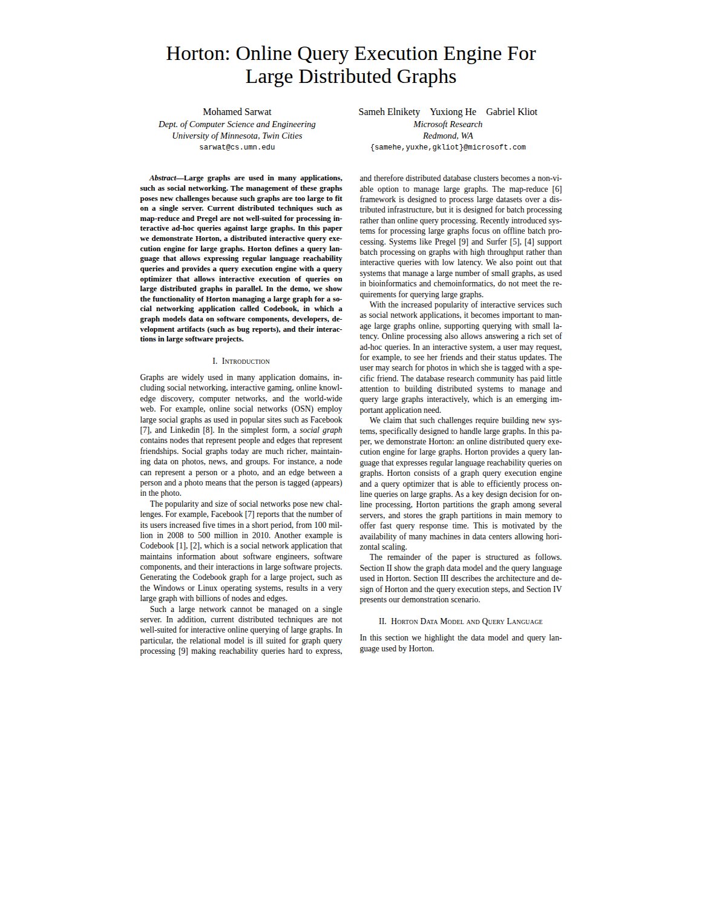Horton: Online Query Execution Engine For Large Distributed Graphs
Mohamed Sarwat
Dept. of Computer Science and Engineering
University of Minnesota, Twin Cities
sarwat@cs.umn.edu
Sameh Elnikety Yuxiong He Gabriel Kliot
Microsoft Research
Redmond, WA
{samehe,yuxhe,gkliot}@microsoft.com
Abstract—Large graphs are used in many applications, such as social networking. The management of these graphs poses new challenges because such graphs are too large to fit on a single server. Current distributed techniques such as map-reduce and Pregel are not well-suited for processing interactive ad-hoc queries against large graphs. In this paper we demonstrate Horton, a distributed interactive query execution engine for large graphs. Horton defines a query language that allows expressing regular language reachability queries and provides a query execution engine with a query optimizer that allows interactive execution of queries on large distributed graphs in parallel. In the demo, we show the functionality of Horton managing a large graph for a social networking application called Codebook, in which a graph models data on software components, developers, development artifacts (such as bug reports), and their interactions in large software projects.
I. Introduction
Graphs are widely used in many application domains, including social networking, interactive gaming, online knowledge discovery, computer networks, and the world-wide web. For example, online social networks (OSN) employ large social graphs as used in popular sites such as Facebook [7], and Linkedin [8]. In the simplest form, a social graph contains nodes that represent people and edges that represent friendships. Social graphs today are much richer, maintaining data on photos, news, and groups. For instance, a node can represent a person or a photo, and an edge between a person and a photo means that the person is tagged (appears) in the photo.
The popularity and size of social networks pose new challenges. For example, Facebook [7] reports that the number of its users increased five times in a short period, from 100 million in 2008 to 500 million in 2010. Another example is Codebook [1], [2], which is a social network application that maintains information about software engineers, software components, and their interactions in large software projects. Generating the Codebook graph for a large project, such as the Windows or Linux operating systems, results in a very large graph with billions of nodes and edges.
Such a large network cannot be managed on a single server. In addition, current distributed techniques are not well-suited for interactive online querying of large graphs. In particular, the relational model is ill suited for graph query processing [9] making reachability queries hard to express, and therefore distributed database clusters becomes a non-viable option to manage large graphs. The map-reduce [6] framework is designed to process large datasets over a distributed infrastructure, but it is designed for batch processing rather than online query processing. Recently introduced systems for processing large graphs focus on offline batch processing. Systems like Pregel [9] and Surfer [5], [4] support batch processing on graphs with high throughput rather than interactive queries with low latency. We also point out that systems that manage a large number of small graphs, as used in bioinformatics and chemoinformatics, do not meet the requirements for querying large graphs.
With the increased popularity of interactive services such as social network applications, it becomes important to manage large graphs online, supporting querying with small latency. Online processing also allows answering a rich set of ad-hoc queries. In an interactive system, a user may request, for example, to see her friends and their status updates. The user may search for photos in which she is tagged with a specific friend. The database research community has paid little attention to building distributed systems to manage and query large graphs interactively, which is an emerging important application need.
We claim that such challenges require building new systems, specifically designed to handle large graphs. In this paper, we demonstrate Horton: an online distributed query execution engine for large graphs. Horton provides a query language that expresses regular language reachability queries on graphs. Horton consists of a graph query execution engine and a query optimizer that is able to efficiently process online queries on large graphs. As a key design decision for online processing, Horton partitions the graph among several servers, and stores the graph partitions in main memory to offer fast query response time. This is motivated by the availability of many machines in data centers allowing horizontal scaling.
The remainder of the paper is structured as follows. Section II show the graph data model and the query language used in Horton. Section III describes the architecture and design of Horton and the query execution steps, and Section IV presents our demonstration scenario.
II. Horton Data Model and Query Language
In this section we highlight the data model and query language used by Horton.